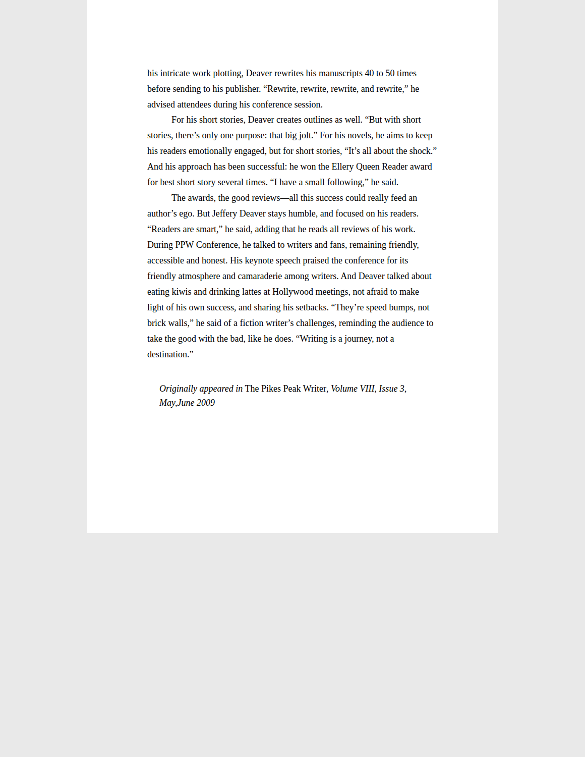his intricate work plotting, Deaver rewrites his manuscripts 40 to 50 times before sending to his publisher. “Rewrite, rewrite, rewrite, and rewrite,” he advised attendees during his conference session.
For his short stories, Deaver creates outlines as well. “But with short stories, there’s only one purpose: that big jolt.” For his novels, he aims to keep his readers emotionally engaged, but for short stories, “It’s all about the shock.” And his approach has been successful: he won the Ellery Queen Reader award for best short story several times. “I have a small following,” he said.
The awards, the good reviews—all this success could really feed an author’s ego. But Jeffery Deaver stays humble, and focused on his readers. “Readers are smart,” he said, adding that he reads all reviews of his work. During PPW Conference, he talked to writers and fans, remaining friendly, accessible and honest. His keynote speech praised the conference for its friendly atmosphere and camaraderie among writers. And Deaver talked about eating kiwis and drinking lattes at Hollywood meetings, not afraid to make light of his own success, and sharing his setbacks. “They’re speed bumps, not brick walls,” he said of a fiction writer’s challenges, reminding the audience to take the good with the bad, like he does. “Writing is a journey, not a destination.”
Originally appeared in The Pikes Peak Writer, Volume VIII, Issue 3, May,June 2009